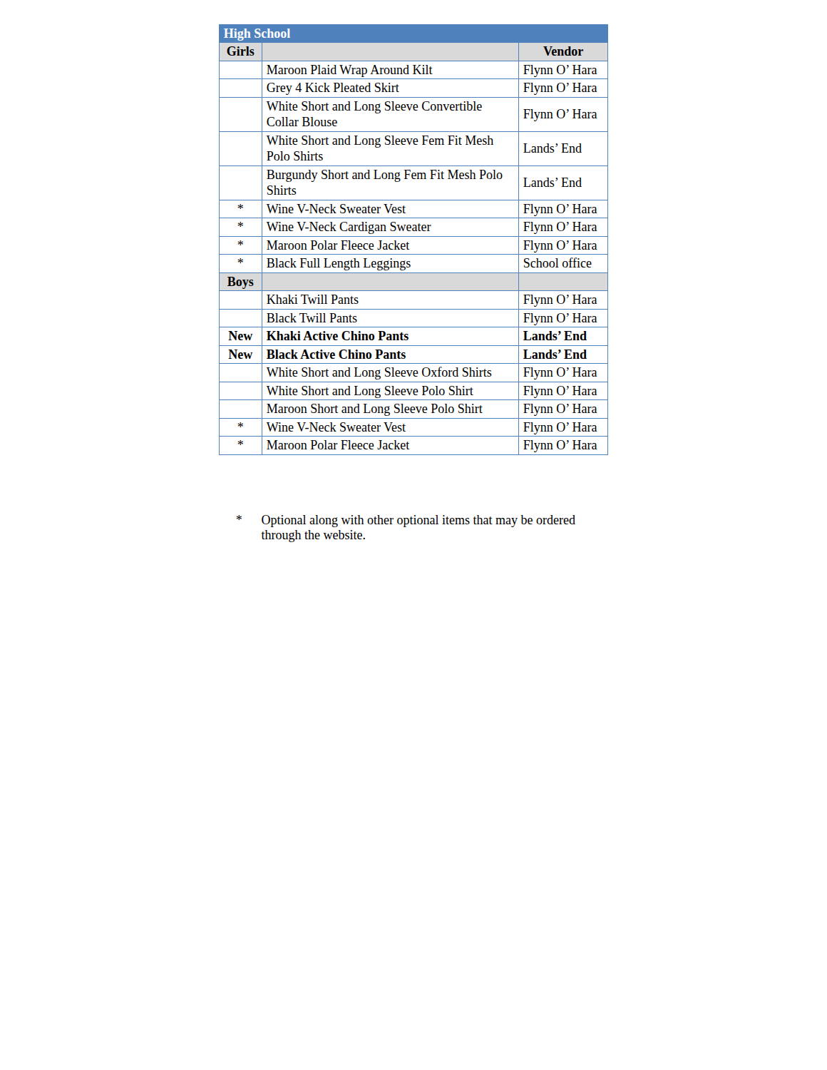| High School |
| Girls | | Vendor |
| | Maroon Plaid Wrap Around Kilt | Flynn O’ Hara |
| | Grey 4 Kick Pleated Skirt | Flynn O’ Hara |
| | White Short and Long Sleeve Convertible Collar Blouse | Flynn O’ Hara |
| | White Short and Long Sleeve Fem Fit Mesh Polo Shirts | Lands’ End |
| | Burgundy Short and Long Fem Fit Mesh Polo Shirts | Lands’ End |
| * | Wine V-Neck Sweater Vest | Flynn O’ Hara |
| * | Wine V-Neck Cardigan Sweater | Flynn O’ Hara |
| * | Maroon Polar Fleece Jacket | Flynn O’ Hara |
| * | Black Full Length Leggings | School office |
| Boys | | |
| | Khaki Twill Pants | Flynn O’ Hara |
| | Black Twill Pants | Flynn O’ Hara |
| New | Khaki Active Chino Pants | Lands’ End |
| New | Black Active Chino Pants | Lands’ End |
| | White Short and Long Sleeve Oxford Shirts | Flynn O’ Hara |
| | White Short and Long Sleeve Polo Shirt | Flynn O’ Hara |
| | Maroon Short and Long Sleeve Polo Shirt | Flynn O’ Hara |
| * | Wine V-Neck Sweater Vest | Flynn O’ Hara |
| * | Maroon Polar Fleece Jacket | Flynn O’ Hara |
* Optional along with other optional items that may be ordered through the website.